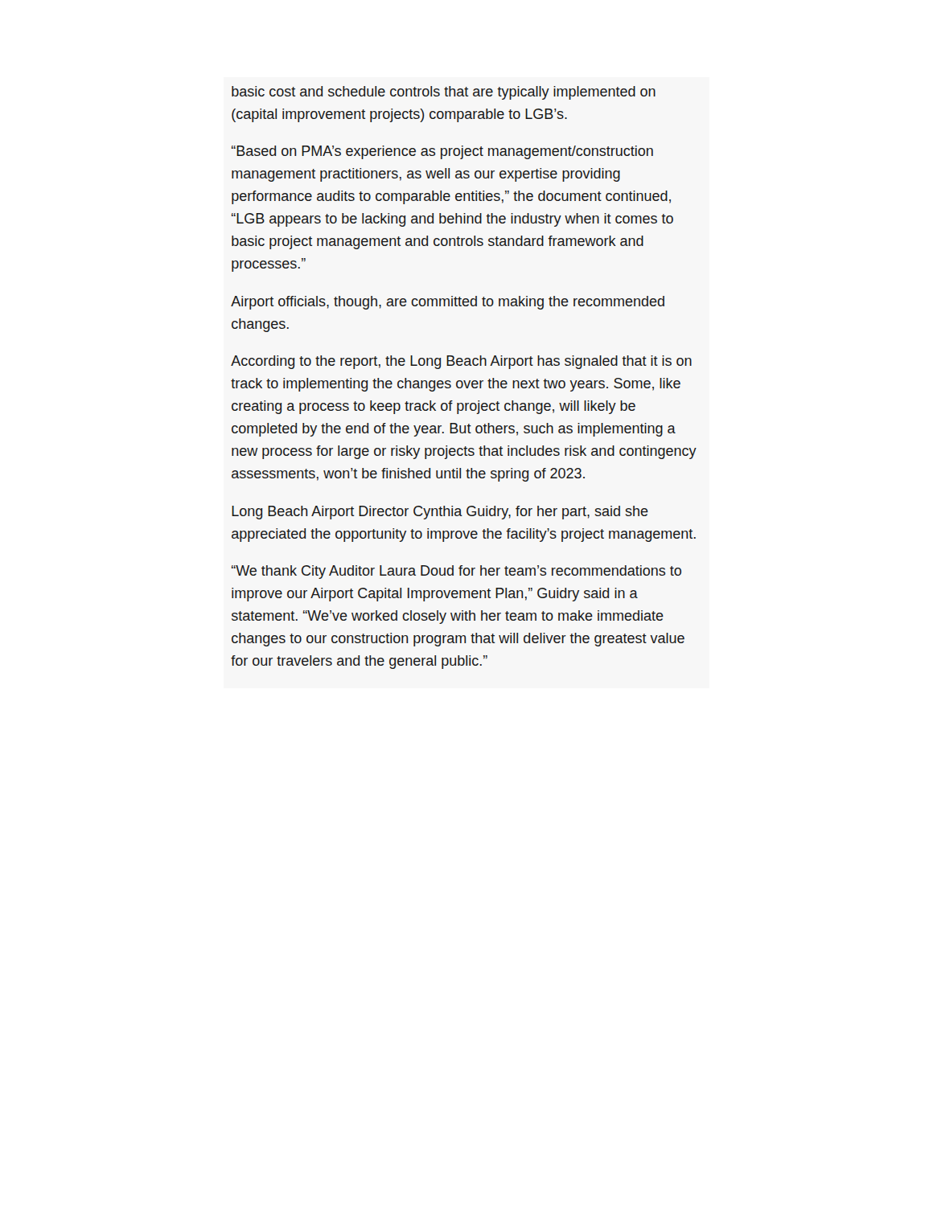basic cost and schedule controls that are typically implemented on (capital improvement projects) comparable to LGB’s.
“Based on PMA’s experience as project management/construction management practitioners, as well as our expertise providing performance audits to comparable entities,” the document continued, “LGB appears to be lacking and behind the industry when it comes to basic project management and controls standard framework and processes.”
Airport officials, though, are committed to making the recommended changes.
According to the report, the Long Beach Airport has signaled that it is on track to implementing the changes over the next two years. Some, like creating a process to keep track of project change, will likely be completed by the end of the year. But others, such as implementing a new process for large or risky projects that includes risk and contingency assessments, won’t be finished until the spring of 2023.
Long Beach Airport Director Cynthia Guidry, for her part, said she appreciated the opportunity to improve the facility’s project management.
“We thank City Auditor Laura Doud for her team’s recommendations to improve our Airport Capital Improvement Plan,” Guidry said in a statement. “We’ve worked closely with her team to make immediate changes to our construction program that will deliver the greatest value for our travelers and the general public.”